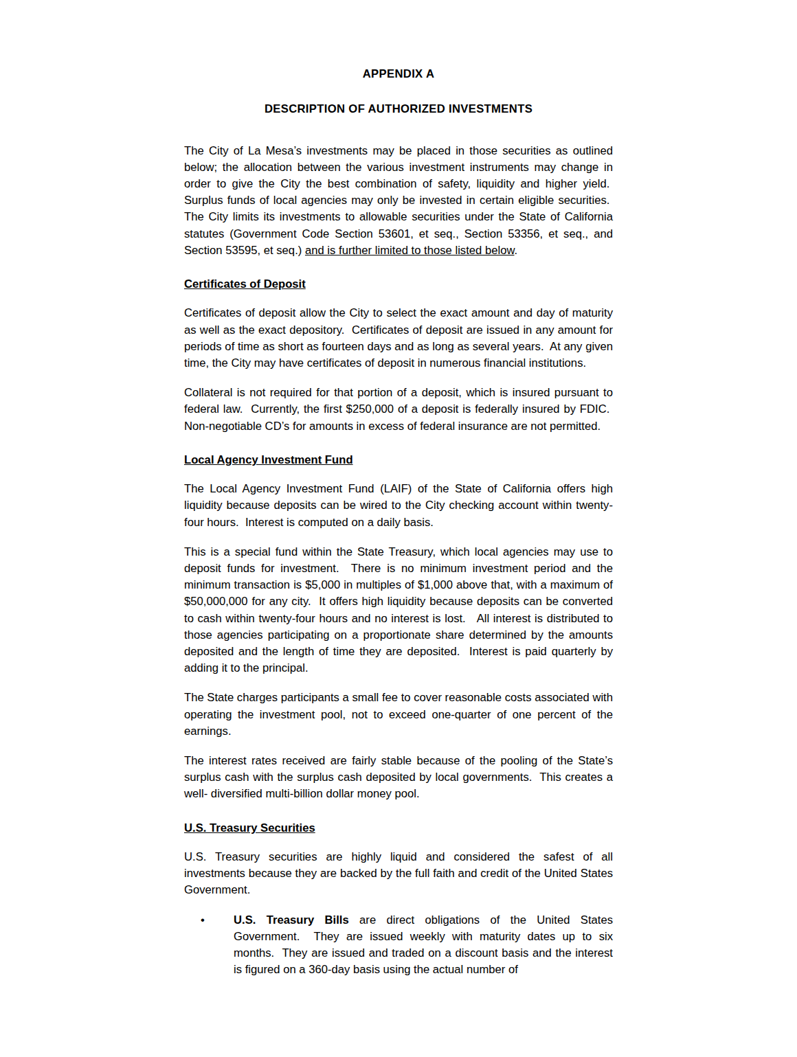APPENDIX ADESCRIPTION OF AUTHORIZED INVESTMENTS
The City of La Mesa’s investments may be placed in those securities as outlined below; the allocation between the various investment instruments may change in order to give the City the best combination of safety, liquidity and higher yield. Surplus funds of local agencies may only be invested in certain eligible securities. The City limits its investments to allowable securities under the State of California statutes (Government Code Section 53601, et seq., Section 53356, et seq., and Section 53595, et seq.) and is further limited to those listed below.
Certificates of Deposit
Certificates of deposit allow the City to select the exact amount and day of maturity as well as the exact depository. Certificates of deposit are issued in any amount for periods of time as short as fourteen days and as long as several years. At any given time, the City may have certificates of deposit in numerous financial institutions.
Collateral is not required for that portion of a deposit, which is insured pursuant to federal law. Currently, the first $250,000 of a deposit is federally insured by FDIC. Non-negotiable CD’s for amounts in excess of federal insurance are not permitted.
Local Agency Investment Fund
The Local Agency Investment Fund (LAIF) of the State of California offers high liquidity because deposits can be wired to the City checking account within twenty-four hours. Interest is computed on a daily basis.
This is a special fund within the State Treasury, which local agencies may use to deposit funds for investment. There is no minimum investment period and the minimum transaction is $5,000 in multiples of $1,000 above that, with a maximum of $50,000,000 for any city. It offers high liquidity because deposits can be converted to cash within twenty-four hours and no interest is lost. All interest is distributed to those agencies participating on a proportionate share determined by the amounts deposited and the length of time they are deposited. Interest is paid quarterly by adding it to the principal.
The State charges participants a small fee to cover reasonable costs associated with operating the investment pool, not to exceed one-quarter of one percent of the earnings.
The interest rates received are fairly stable because of the pooling of the State’s surplus cash with the surplus cash deposited by local governments. This creates a well- diversified multi-billion dollar money pool.
U.S. Treasury Securities
U.S. Treasury securities are highly liquid and considered the safest of all investments because they are backed by the full faith and credit of the United States Government.
U.S. Treasury Bills are direct obligations of the United States Government. They are issued weekly with maturity dates up to six months. They are issued and traded on a discount basis and the interest is figured on a 360-day basis using the actual number of